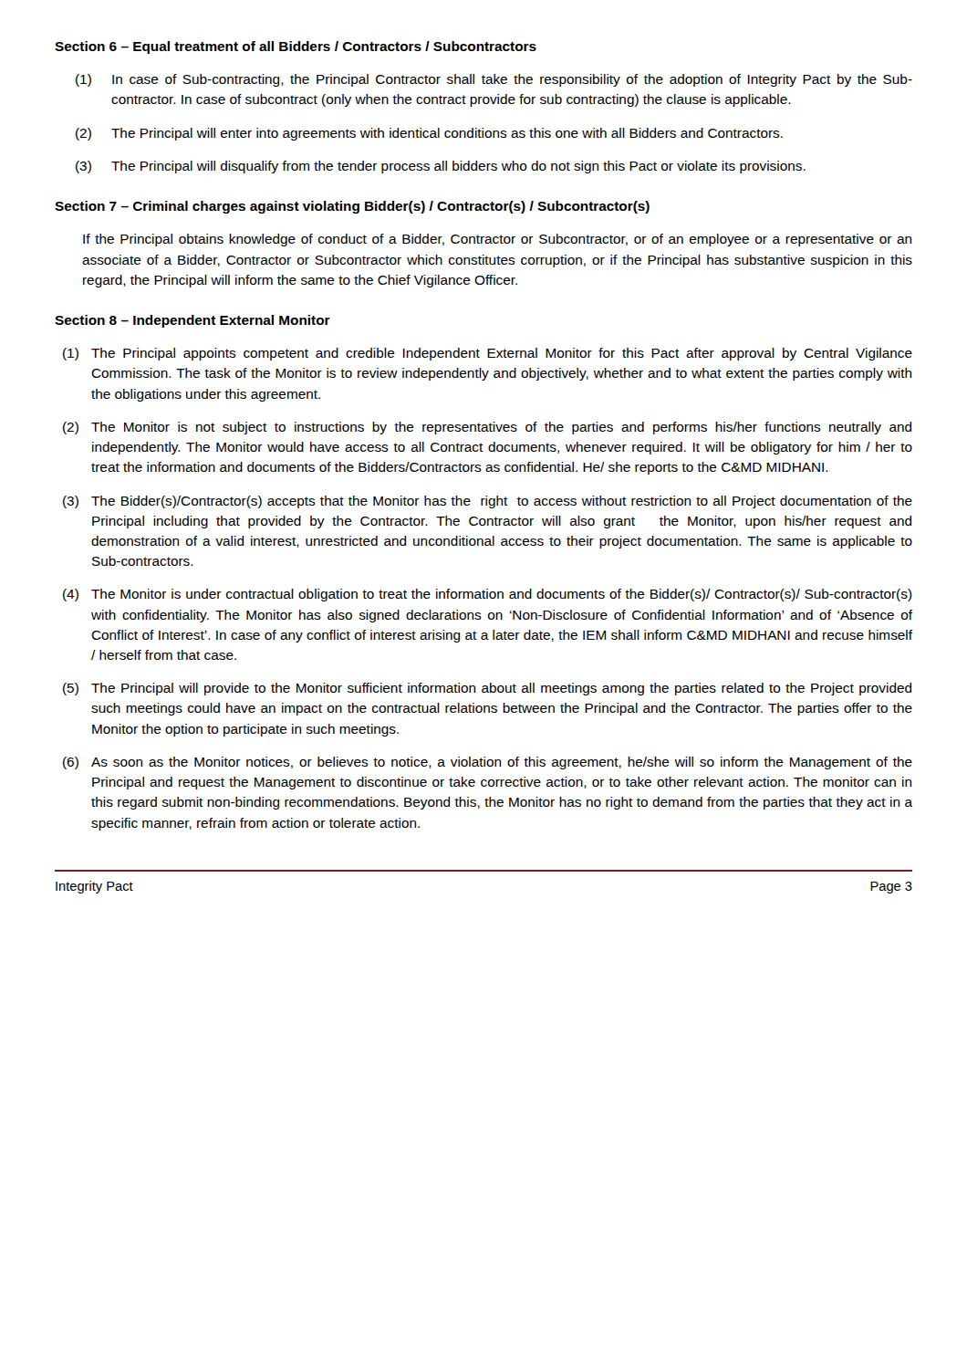Section 6 – Equal treatment of all Bidders / Contractors / Subcontractors
(1) In case of Sub-contracting, the Principal Contractor shall take the responsibility of the adoption of Integrity Pact by the Sub-contractor. In case of subcontract (only when the contract provide for sub contracting) the clause is applicable.
(2) The Principal will enter into agreements with identical conditions as this one with all Bidders and Contractors.
(3) The Principal will disqualify from the tender process all bidders who do not sign this Pact or violate its provisions.
Section 7 – Criminal charges against violating Bidder(s) / Contractor(s) / Subcontractor(s)
If the Principal obtains knowledge of conduct of a Bidder, Contractor or Subcontractor, or of an employee or a representative or an associate of a Bidder, Contractor or Subcontractor which constitutes corruption, or if the Principal has substantive suspicion in this regard, the Principal will inform the same to the Chief Vigilance Officer.
Section 8 – Independent External Monitor
(1) The Principal appoints competent and credible Independent External Monitor for this Pact after approval by Central Vigilance Commission. The task of the Monitor is to review independently and objectively, whether and to what extent the parties comply with the obligations under this agreement.
(2) The Monitor is not subject to instructions by the representatives of the parties and performs his/her functions neutrally and independently. The Monitor would have access to all Contract documents, whenever required. It will be obligatory for him / her to treat the information and documents of the Bidders/Contractors as confidential. He/ she reports to the C&MD MIDHANI.
(3) The Bidder(s)/Contractor(s) accepts that the Monitor has the right to access without restriction to all Project documentation of the Principal including that provided by the Contractor. The Contractor will also grant the Monitor, upon his/her request and demonstration of a valid interest, unrestricted and unconditional access to their project documentation. The same is applicable to Sub-contractors.
(4) The Monitor is under contractual obligation to treat the information and documents of the Bidder(s)/ Contractor(s)/ Sub-contractor(s) with confidentiality. The Monitor has also signed declarations on ‘Non-Disclosure of Confidential Information’ and of ‘Absence of Conflict of Interest’. In case of any conflict of interest arising at a later date, the IEM shall inform C&MD MIDHANI and recuse himself / herself from that case.
(5) The Principal will provide to the Monitor sufficient information about all meetings among the parties related to the Project provided such meetings could have an impact on the contractual relations between the Principal and the Contractor. The parties offer to the Monitor the option to participate in such meetings.
(6) As soon as the Monitor notices, or believes to notice, a violation of this agreement, he/she will so inform the Management of the Principal and request the Management to discontinue or take corrective action, or to take other relevant action. The monitor can in this regard submit non-binding recommendations. Beyond this, the Monitor has no right to demand from the parties that they act in a specific manner, refrain from action or tolerate action.
Integrity Pact Page 3